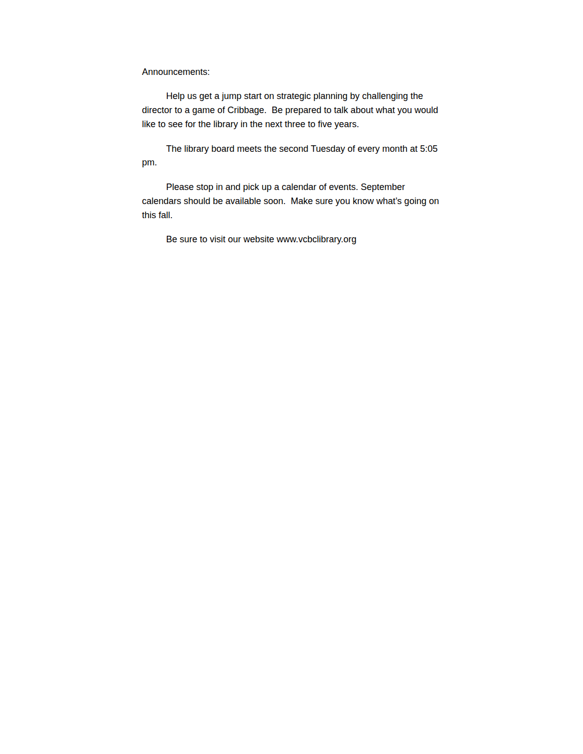Announcements:
Help us get a jump start on strategic planning by challenging the director to a game of Cribbage. Be prepared to talk about what you would like to see for the library in the next three to five years.
The library board meets the second Tuesday of every month at 5:05 pm.
Please stop in and pick up a calendar of events. September calendars should be available soon. Make sure you know what’s going on this fall.
Be sure to visit our website www.vcbclibrary.org